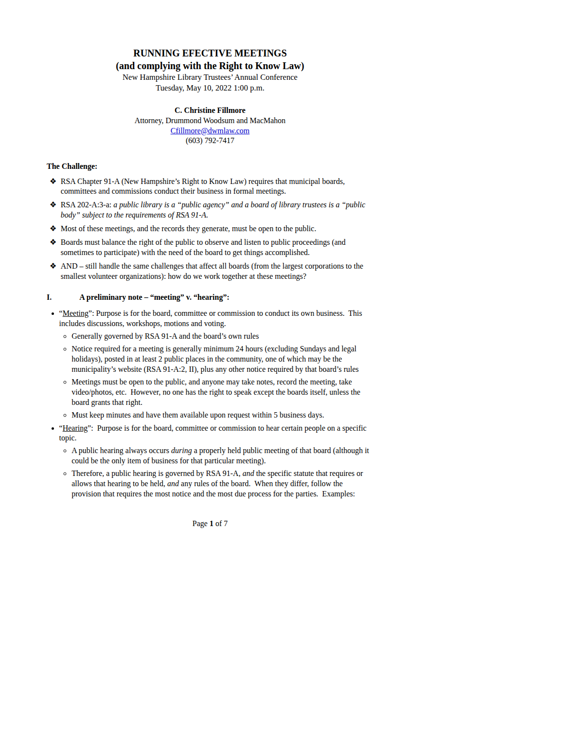RUNNING EFECTIVE MEETINGS
(and complying with the Right to Know Law)
New Hampshire Library Trustees’ Annual Conference
Tuesday, May 10, 2022 1:00 p.m.
C. Christine Fillmore
Attorney, Drummond Woodsum and MacMahon
Cfillmore@dwmlaw.com
(603) 792-7417
The Challenge:
RSA Chapter 91-A (New Hampshire’s Right to Know Law) requires that municipal boards, committees and commissions conduct their business in formal meetings.
RSA 202-A:3-a: a public library is a “public agency” and a board of library trustees is a “public body” subject to the requirements of RSA 91-A.
Most of these meetings, and the records they generate, must be open to the public.
Boards must balance the right of the public to observe and listen to public proceedings (and sometimes to participate) with the need of the board to get things accomplished.
AND – still handle the same challenges that affect all boards (from the largest corporations to the smallest volunteer organizations): how do we work together at these meetings?
I. A preliminary note – “meeting” v. “hearing”:
“Meeting”: Purpose is for the board, committee or commission to conduct its own business. This includes discussions, workshops, motions and voting.
Generally governed by RSA 91-A and the board’s own rules
Notice required for a meeting is generally minimum 24 hours (excluding Sundays and legal holidays), posted in at least 2 public places in the community, one of which may be the municipality’s website (RSA 91-A:2, II), plus any other notice required by that board’s rules
Meetings must be open to the public, and anyone may take notes, record the meeting, take video/photos, etc. However, no one has the right to speak except the boards itself, unless the board grants that right.
Must keep minutes and have them available upon request within 5 business days.
“Hearing”: Purpose is for the board, committee or commission to hear certain people on a specific topic.
A public hearing always occurs during a properly held public meeting of that board (although it could be the only item of business for that particular meeting).
Therefore, a public hearing is governed by RSA 91-A, and the specific statute that requires or allows that hearing to be held, and any rules of the board. When they differ, follow the provision that requires the most notice and the most due process for the parties. Examples:
Page 1 of 7